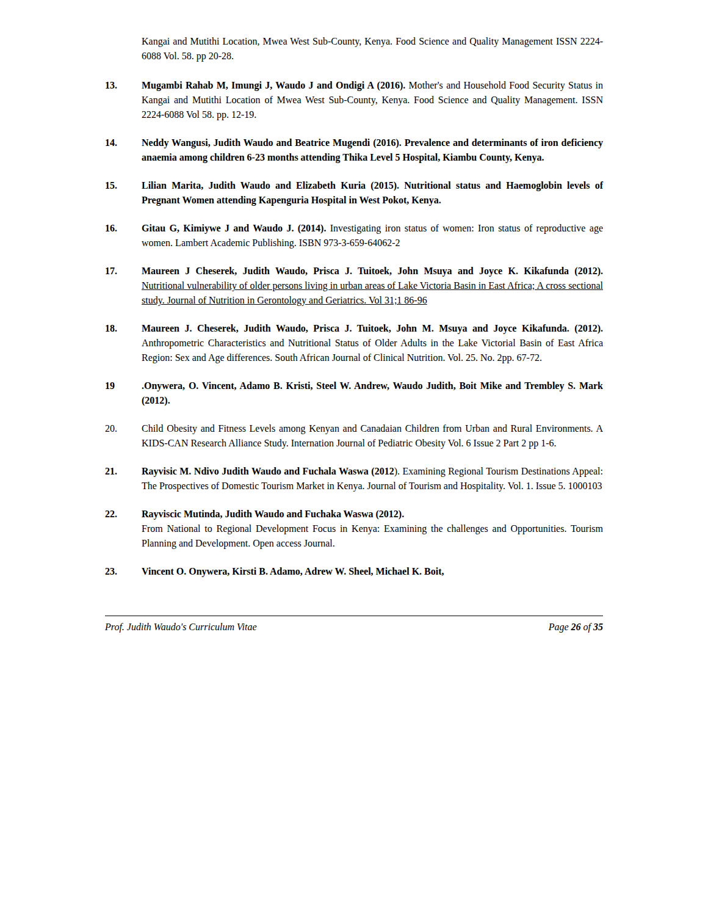Kangai and Mutithi Location, Mwea West Sub-County, Kenya. Food Science and Quality Management ISSN 2224-6088 Vol. 58. pp 20-28.
13.
Mugambi Rahab M, Imungi J, Waudo J and Ondigi A (2016). Mother's and Household Food Security Status in Kangai and Mutithi Location of Mwea West Sub-County, Kenya. Food Science and Quality Management. ISSN 2224-6088 Vol 58. pp. 12-19.
14.
Neddy Wangusi, Judith Waudo and Beatrice Mugendi (2016). Prevalence and determinants of iron deficiency anaemia among children 6-23 months attending Thika Level 5 Hospital, Kiambu County, Kenya.
15.
Lilian Marita, Judith Waudo and Elizabeth Kuria (2015). Nutritional status and Haemoglobin levels of Pregnant Women attending Kapenguria Hospital in West Pokot, Kenya.
16.
Gitau G, Kimiywe J and Waudo J. (2014). Investigating iron status of women: Iron status of reproductive age women. Lambert Academic Publishing. ISBN 973-3-659-64062-2
17.
Maureen J Cheserek, Judith Waudo, Prisca J. Tuitoek, John Msuya and Joyce K. Kikafunda (2012). Nutritional vulnerability of older persons living in urban areas of Lake Victoria Basin in East Africa; A cross sectional study. Journal of Nutrition in Gerontology and Geriatrics. Vol 31;1 86-96
18.
Maureen J. Cheserek, Judith Waudo, Prisca J. Tuitoek, John M. Msuya and Joyce Kikafunda. (2012). Anthropometric Characteristics and Nutritional Status of Older Adults in the Lake Victorial Basin of East Africa Region: Sex and Age differences. South African Journal of Clinical Nutrition. Vol. 25. No. 2pp. 67-72.
19
.Onywera, O. Vincent, Adamo B. Kristi, Steel W. Andrew, Waudo Judith, Boit Mike and Trembley S. Mark (2012).
20.
Child Obesity and Fitness Levels among Kenyan and Canadaian Children from Urban and Rural Environments. A KIDS-CAN Research Alliance Study. Internation Journal of Pediatric Obesity Vol. 6 Issue 2 Part 2 pp 1-6.
21.
Rayvisic M. Ndivo Judith Waudo and Fuchala Waswa (2012). Examining Regional Tourism Destinations Appeal: The Prospectives of Domestic Tourism Market in Kenya. Journal of Tourism and Hospitality. Vol. 1. Issue 5. 1000103
22.
Rayviscic Mutinda, Judith Waudo and Fuchaka Waswa (2012).
From National to Regional Development Focus in Kenya: Examining the challenges and Opportunities. Tourism Planning and Development. Open access Journal.
23.
Vincent O. Onywera, Kirsti B. Adamo, Adrew W. Sheel, Michael K. Boit,
Prof. Judith Waudo's Curriculum Vitae Page 26 of 35